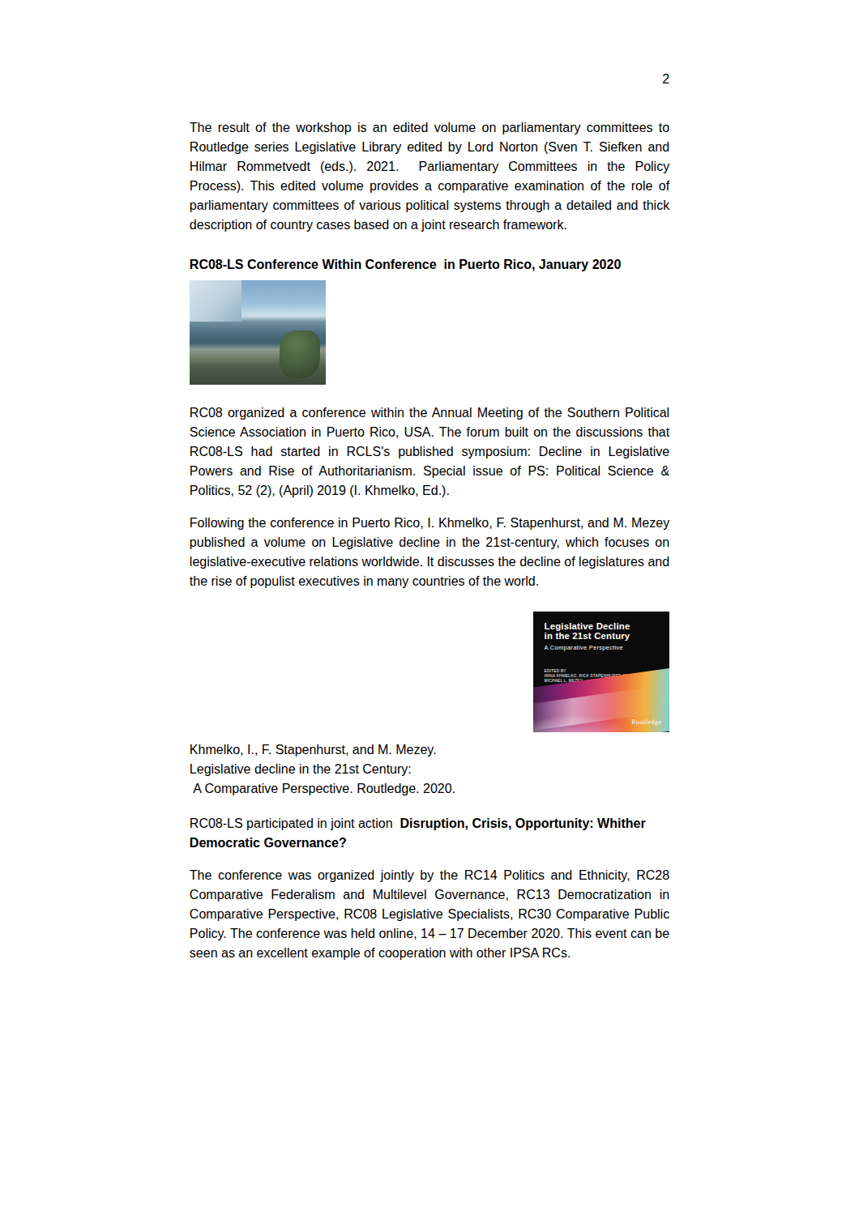2
The result of the workshop is an edited volume on parliamentary committees to Routledge series Legislative Library edited by Lord Norton (Sven T. Siefken and Hilmar Rommetvedt (eds.). 2021. Parliamentary Committees in the Policy Process). This edited volume provides a comparative examination of the role of parliamentary committees of various political systems through a detailed and thick description of country cases based on a joint research framework.
RC08-LS Conference Within Conference in Puerto Rico, January 2020
RC08 organized a conference within the Annual Meeting of the Southern Political Science Association in Puerto Rico, USA. The forum built on the discussions that RC08-LS had started in RCLS's published symposium: Decline in Legislative Powers and Rise of Authoritarianism. Special issue of PS: Political Science & Politics, 52 (2), (April) 2019 (I. Khmelko, Ed.).
Following the conference in Puerto Rico, I. Khmelko, F. Stapenhurst, and M. Mezey published a volume on Legislative decline in the 21st-century, which focuses on legislative-executive relations worldwide. It discusses the decline of legislatures and the rise of populist executives in many countries of the world.
Legislative Decline
in the 21st Century
A Comparative Perspective
Edited by
Irina Khmelko, Rick Stapenhurst, and
Michael L. Mezey
Routledge
Khmelko, I., F. Stapenhurst, and M. Mezey.
Legislative decline in the 21st Century:
A Comparative Perspective. Routledge. 2020.
RC08-LS participated in joint action Disruption, Crisis, Opportunity: Whither Democratic Governance?
The conference was organized jointly by the RC14 Politics and Ethnicity, RC28 Comparative Federalism and Multilevel Governance, RC13 Democratization in Comparative Perspective, RC08 Legislative Specialists, RC30 Comparative Public Policy. The conference was held online, 14 – 17 December 2020. This event can be seen as an excellent example of cooperation with other IPSA RCs.